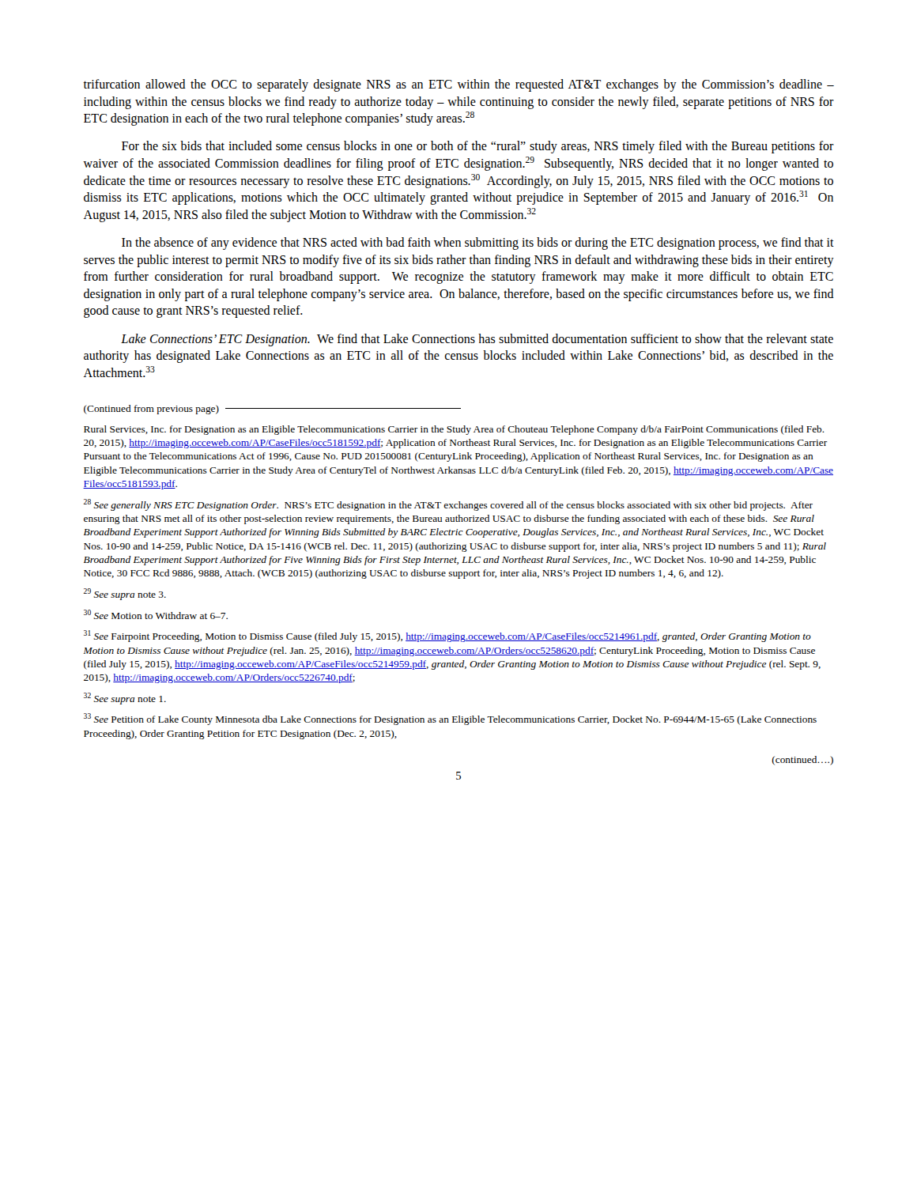trifurcation allowed the OCC to separately designate NRS as an ETC within the requested AT&T exchanges by the Commission’s deadline – including within the census blocks we find ready to authorize today – while continuing to consider the newly filed, separate petitions of NRS for ETC designation in each of the two rural telephone companies’ study areas.28
For the six bids that included some census blocks in one or both of the “rural” study areas, NRS timely filed with the Bureau petitions for waiver of the associated Commission deadlines for filing proof of ETC designation.29 Subsequently, NRS decided that it no longer wanted to dedicate the time or resources necessary to resolve these ETC designations.30 Accordingly, on July 15, 2015, NRS filed with the OCC motions to dismiss its ETC applications, motions which the OCC ultimately granted without prejudice in September of 2015 and January of 2016.31 On August 14, 2015, NRS also filed the subject Motion to Withdraw with the Commission.32
In the absence of any evidence that NRS acted with bad faith when submitting its bids or during the ETC designation process, we find that it serves the public interest to permit NRS to modify five of its six bids rather than finding NRS in default and withdrawing these bids in their entirety from further consideration for rural broadband support. We recognize the statutory framework may make it more difficult to obtain ETC designation in only part of a rural telephone company’s service area. On balance, therefore, based on the specific circumstances before us, we find good cause to grant NRS’s requested relief.
Lake Connections’ ETC Designation. We find that Lake Connections has submitted documentation sufficient to show that the relevant state authority has designated Lake Connections as an ETC in all of the census blocks included within Lake Connections’ bid, as described in the Attachment.33
(Continued from previous page)
Rural Services, Inc. for Designation as an Eligible Telecommunications Carrier in the Study Area of Chouteau Telephone Company d/b/a FairPoint Communications (filed Feb. 20, 2015), http://imaging.occeweb.com/AP/CaseFiles/occ5181592.pdf; Application of Northeast Rural Services, Inc. for Designation as an Eligible Telecommunications Carrier Pursuant to the Telecommunications Act of 1996, Cause No. PUD 201500081 (CenturyLink Proceeding), Application of Northeast Rural Services, Inc. for Designation as an Eligible Telecommunications Carrier in the Study Area of CenturyTel of Northwest Arkansas LLC d/b/a CenturyLink (filed Feb. 20, 2015), http://imaging.occeweb.com/AP/CaseFiles/occ5181593.pdf.
28 See generally NRS ETC Designation Order. NRS’s ETC designation in the AT&T exchanges covered all of the census blocks associated with six other bid projects. After ensuring that NRS met all of its other post-selection review requirements, the Bureau authorized USAC to disburse the funding associated with each of these bids. See Rural Broadband Experiment Support Authorized for Winning Bids Submitted by BARC Electric Cooperative, Douglas Services, Inc., and Northeast Rural Services, Inc., WC Docket Nos. 10-90 and 14-259, Public Notice, DA 15-1416 (WCB rel. Dec. 11, 2015) (authorizing USAC to disburse support for, inter alia, NRS’s project ID numbers 5 and 11); Rural Broadband Experiment Support Authorized for Five Winning Bids for First Step Internet, LLC and Northeast Rural Services, Inc., WC Docket Nos. 10-90 and 14-259, Public Notice, 30 FCC Rcd 9886, 9888, Attach. (WCB 2015) (authorizing USAC to disburse support for, inter alia, NRS’s Project ID numbers 1, 4, 6, and 12).
29 See supra note 3.
30 See Motion to Withdraw at 6–7.
31 See Fairpoint Proceeding, Motion to Dismiss Cause (filed July 15, 2015), http://imaging.occeweb.com/AP/CaseFiles/occ5214961.pdf, granted, Order Granting Motion to Motion to Dismiss Cause without Prejudice (rel. Jan. 25, 2016), http://imaging.occeweb.com/AP/Orders/occ5258620.pdf; CenturyLink Proceeding, Motion to Dismiss Cause (filed July 15, 2015), http://imaging.occeweb.com/AP/CaseFiles/occ5214959.pdf, granted, Order Granting Motion to Motion to Dismiss Cause without Prejudice (rel. Sept. 9, 2015), http://imaging.occeweb.com/AP/Orders/occ5226740.pdf;
32 See supra note 1.
33 See Petition of Lake County Minnesota dba Lake Connections for Designation as an Eligible Telecommunications Carrier, Docket No. P-6944/M-15-65 (Lake Connections Proceeding), Order Granting Petition for ETC Designation (Dec. 2, 2015),
(continued….)
5